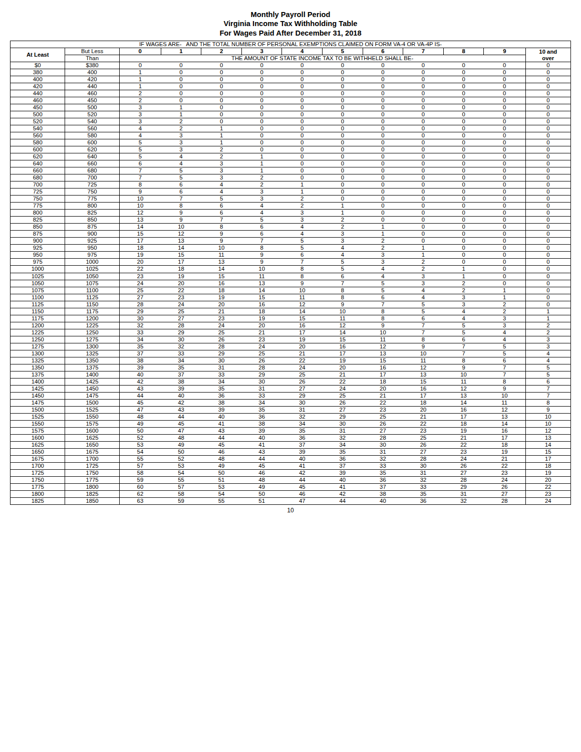Monthly Payroll Period
Virginia Income Tax Withholding Table
For Wages Paid After December 31, 2018
| IF WAGES ARE- AND THE TOTAL NUMBER OF PERSONAL EXEMPTIONS CLAIMED ON FORM VA-4 OR VA-4P IS- |
| --- |
| At Least | But Less | 0 | 1 | 2 | 3 | 4 | 5 | 6 | 7 | 8 | 9 | 10 and over |
| Than | THE AMOUNT OF STATE INCOME TAX TO BE WITHHELD SHALL BE- |
| $0 | $380 | 0 | 0 | 0 | 0 | 0 | 0 | 0 | 0 | 0 | 0 | 0 |
| 380 | 400 | 1 | 0 | 0 | 0 | 0 | 0 | 0 | 0 | 0 | 0 | 0 |
| 400 | 420 | 1 | 0 | 0 | 0 | 0 | 0 | 0 | 0 | 0 | 0 | 0 |
| 420 | 440 | 1 | 0 | 0 | 0 | 0 | 0 | 0 | 0 | 0 | 0 | 0 |
| 440 | 460 | 2 | 0 | 0 | 0 | 0 | 0 | 0 | 0 | 0 | 0 | 0 |
| 460 | 450 | 2 | 0 | 0 | 0 | 0 | 0 | 0 | 0 | 0 | 0 | 0 |
| 450 | 500 | 3 | 1 | 0 | 0 | 0 | 0 | 0 | 0 | 0 | 0 | 0 |
| 500 | 520 | 3 | 1 | 0 | 0 | 0 | 0 | 0 | 0 | 0 | 0 | 0 |
| 520 | 540 | 3 | 2 | 0 | 0 | 0 | 0 | 0 | 0 | 0 | 0 | 0 |
| 540 | 560 | 4 | 2 | 1 | 0 | 0 | 0 | 0 | 0 | 0 | 0 | 0 |
| 560 | 580 | 4 | 3 | 1 | 0 | 0 | 0 | 0 | 0 | 0 | 0 | 0 |
| 580 | 600 | 5 | 3 | 1 | 0 | 0 | 0 | 0 | 0 | 0 | 0 | 0 |
| 600 | 620 | 5 | 3 | 2 | 0 | 0 | 0 | 0 | 0 | 0 | 0 | 0 |
| 620 | 640 | 5 | 4 | 2 | 1 | 0 | 0 | 0 | 0 | 0 | 0 | 0 |
| 640 | 660 | 6 | 4 | 3 | 1 | 0 | 0 | 0 | 0 | 0 | 0 | 0 |
| 660 | 680 | 7 | 5 | 3 | 1 | 0 | 0 | 0 | 0 | 0 | 0 | 0 |
| 680 | 700 | 7 | 5 | 3 | 2 | 0 | 0 | 0 | 0 | 0 | 0 | 0 |
| 700 | 725 | 8 | 6 | 4 | 2 | 1 | 0 | 0 | 0 | 0 | 0 | 0 |
| 725 | 750 | 9 | 6 | 4 | 3 | 1 | 0 | 0 | 0 | 0 | 0 | 0 |
| 750 | 775 | 10 | 7 | 5 | 3 | 2 | 0 | 0 | 0 | 0 | 0 | 0 |
| 775 | 800 | 10 | 8 | 6 | 4 | 2 | 1 | 0 | 0 | 0 | 0 | 0 |
| 800 | 825 | 12 | 9 | 6 | 4 | 3 | 1 | 0 | 0 | 0 | 0 | 0 |
| 825 | 850 | 13 | 9 | 7 | 5 | 3 | 2 | 0 | 0 | 0 | 0 | 0 |
| 850 | 875 | 14 | 10 | 8 | 6 | 4 | 2 | 1 | 0 | 0 | 0 | 0 |
| 875 | 900 | 15 | 12 | 9 | 6 | 4 | 3 | 1 | 0 | 0 | 0 | 0 |
| 900 | 925 | 17 | 13 | 9 | 7 | 5 | 3 | 2 | 0 | 0 | 0 | 0 |
| 925 | 950 | 18 | 14 | 10 | 8 | 5 | 4 | 2 | 1 | 0 | 0 | 0 |
| 950 | 975 | 19 | 15 | 11 | 9 | 6 | 4 | 3 | 1 | 0 | 0 | 0 |
| 975 | 1000 | 20 | 17 | 13 | 9 | 7 | 5 | 3 | 2 | 0 | 0 | 0 |
| 1000 | 1025 | 22 | 18 | 14 | 10 | 8 | 5 | 4 | 2 | 1 | 0 | 0 |
| 1025 | 1050 | 23 | 19 | 15 | 11 | 8 | 6 | 4 | 3 | 1 | 0 | 0 |
| 1050 | 1075 | 24 | 20 | 16 | 13 | 9 | 7 | 5 | 3 | 2 | 0 | 0 |
| 1075 | 1100 | 25 | 22 | 18 | 14 | 10 | 8 | 5 | 4 | 2 | 1 | 0 |
| 1100 | 1125 | 27 | 23 | 19 | 15 | 11 | 8 | 6 | 4 | 3 | 1 | 0 |
| 1125 | 1150 | 28 | 24 | 20 | 16 | 12 | 9 | 7 | 5 | 3 | 2 | 0 |
| 1150 | 1175 | 29 | 25 | 21 | 18 | 14 | 10 | 8 | 5 | 4 | 2 | 1 |
| 1175 | 1200 | 30 | 27 | 23 | 19 | 15 | 11 | 8 | 6 | 4 | 3 | 1 |
| 1200 | 1225 | 32 | 28 | 24 | 20 | 16 | 12 | 9 | 7 | 5 | 3 | 2 |
| 1225 | 1250 | 33 | 29 | 25 | 21 | 17 | 14 | 10 | 7 | 5 | 4 | 2 |
| 1250 | 1275 | 34 | 30 | 26 | 23 | 19 | 15 | 11 | 8 | 6 | 4 | 3 |
| 1275 | 1300 | 35 | 32 | 28 | 24 | 20 | 16 | 12 | 9 | 7 | 5 | 3 |
| 1300 | 1325 | 37 | 33 | 29 | 25 | 21 | 17 | 13 | 10 | 7 | 5 | 4 |
| 1325 | 1350 | 38 | 34 | 30 | 26 | 22 | 19 | 15 | 11 | 8 | 6 | 4 |
| 1350 | 1375 | 39 | 35 | 31 | 28 | 24 | 20 | 16 | 12 | 9 | 7 | 5 |
| 1375 | 1400 | 40 | 37 | 33 | 29 | 25 | 21 | 17 | 13 | 10 | 7 | 5 |
| 1400 | 1425 | 42 | 38 | 34 | 30 | 26 | 22 | 18 | 15 | 11 | 8 | 6 |
| 1425 | 1450 | 43 | 39 | 35 | 31 | 27 | 24 | 20 | 16 | 12 | 9 | 7 |
| 1450 | 1475 | 44 | 40 | 36 | 33 | 29 | 25 | 21 | 17 | 13 | 10 | 7 |
| 1475 | 1500 | 45 | 42 | 38 | 34 | 30 | 26 | 22 | 18 | 14 | 11 | 8 |
| 1500 | 1525 | 47 | 43 | 39 | 35 | 31 | 27 | 23 | 20 | 16 | 12 | 9 |
| 1525 | 1550 | 48 | 44 | 40 | 36 | 32 | 29 | 25 | 21 | 17 | 13 | 10 |
| 1550 | 1575 | 49 | 45 | 41 | 38 | 34 | 30 | 26 | 22 | 18 | 14 | 10 |
| 1575 | 1600 | 50 | 47 | 43 | 39 | 35 | 31 | 27 | 23 | 19 | 16 | 12 |
| 1600 | 1625 | 52 | 48 | 44 | 40 | 36 | 32 | 28 | 25 | 21 | 17 | 13 |
| 1625 | 1650 | 53 | 49 | 45 | 41 | 37 | 34 | 30 | 26 | 22 | 18 | 14 |
| 1650 | 1675 | 54 | 50 | 46 | 43 | 39 | 35 | 31 | 27 | 23 | 19 | 15 |
| 1675 | 1700 | 55 | 52 | 48 | 44 | 40 | 36 | 32 | 28 | 24 | 21 | 17 |
| 1700 | 1725 | 57 | 53 | 49 | 45 | 41 | 37 | 33 | 30 | 26 | 22 | 18 |
| 1725 | 1750 | 58 | 54 | 50 | 46 | 42 | 39 | 35 | 31 | 27 | 23 | 19 |
| 1750 | 1775 | 59 | 55 | 51 | 48 | 44 | 40 | 36 | 32 | 28 | 24 | 20 |
| 1775 | 1800 | 60 | 57 | 53 | 49 | 45 | 41 | 37 | 33 | 29 | 26 | 22 |
| 1800 | 1825 | 62 | 58 | 54 | 50 | 46 | 42 | 38 | 35 | 31 | 27 | 23 |
| 1825 | 1850 | 63 | 59 | 55 | 51 | 47 | 44 | 40 | 36 | 32 | 28 | 24 |
10